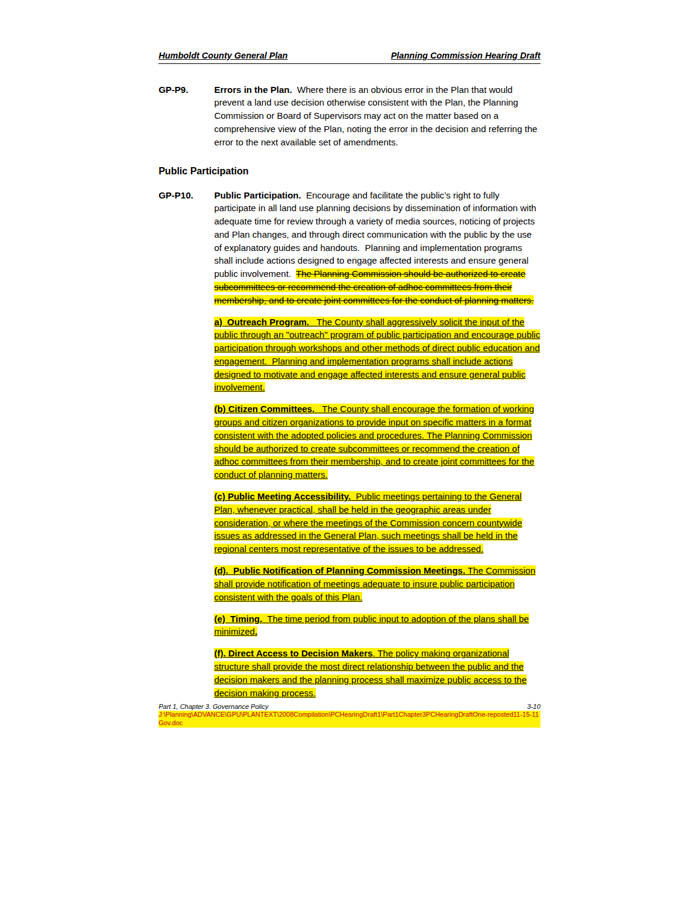Humboldt County General Plan Planning Commission Hearing Draft
GP-P9.
Errors in the Plan. Where there is an obvious error in the Plan that would prevent a land use decision otherwise consistent with the Plan, the Planning Commission or Board of Supervisors may act on the matter based on a comprehensive view of the Plan, noting the error in the decision and referring the error to the next available set of amendments.
Public Participation
GP-P10.
Public Participation. Encourage and facilitate the public’s right to fully participate in all land use planning decisions by dissemination of information with adequate time for review through a variety of media sources, noticing of projects and Plan changes, and through direct communication with the public by the use of explanatory guides and handouts. Planning and implementation programs shall include actions designed to engage affected interests and ensure general public involvement. The Planning Commission should be authorized to create subcommittees or recommend the creation of adhoc committees from their membership, and to create joint committees for the conduct of planning matters.
a) Outreach Program. The County shall aggressively solicit the input of the public through an "outreach" program of public participation and encourage public participation through workshops and other methods of direct public education and engagement. Planning and implementation programs shall include actions designed to motivate and engage affected interests and ensure general public involvement.
(b) Citizen Committees. The County shall encourage the formation of working groups and citizen organizations to provide input on specific matters in a format consistent with the adopted policies and procedures. The Planning Commission should be authorized to create subcommittees or recommend the creation of adhoc committees from their membership, and to create joint committees for the conduct of planning matters.
(c) Public Meeting Accessibility. Public meetings pertaining to the General Plan, whenever practical, shall be held in the geographic areas under consideration, or where the meetings of the Commission concern countywide issues as addressed in the General Plan, such meetings shall be held in the regional centers most representative of the issues to be addressed.
(d). Public Notification of Planning Commission Meetings. The Commission shall provide notification of meetings adequate to insure public participation consistent with the goals of this Plan.
(e) Timing. The time period from public input to adoption of the plans shall be minimized.
(f). Direct Access to Decision Makers. The policy making organizational structure shall provide the most direct relationship between the public and the decision makers and the planning process shall maximize public access to the decision making process.
Part 1, Chapter 3. Governance Policy 3-10
J:\Planning\ADVANCE\GPU\PLANTEXT\2008Compilation\PCHearingDraft1\Part1Chapter3PCHearingDraftOne-reposted11-15-11 Gov.doc